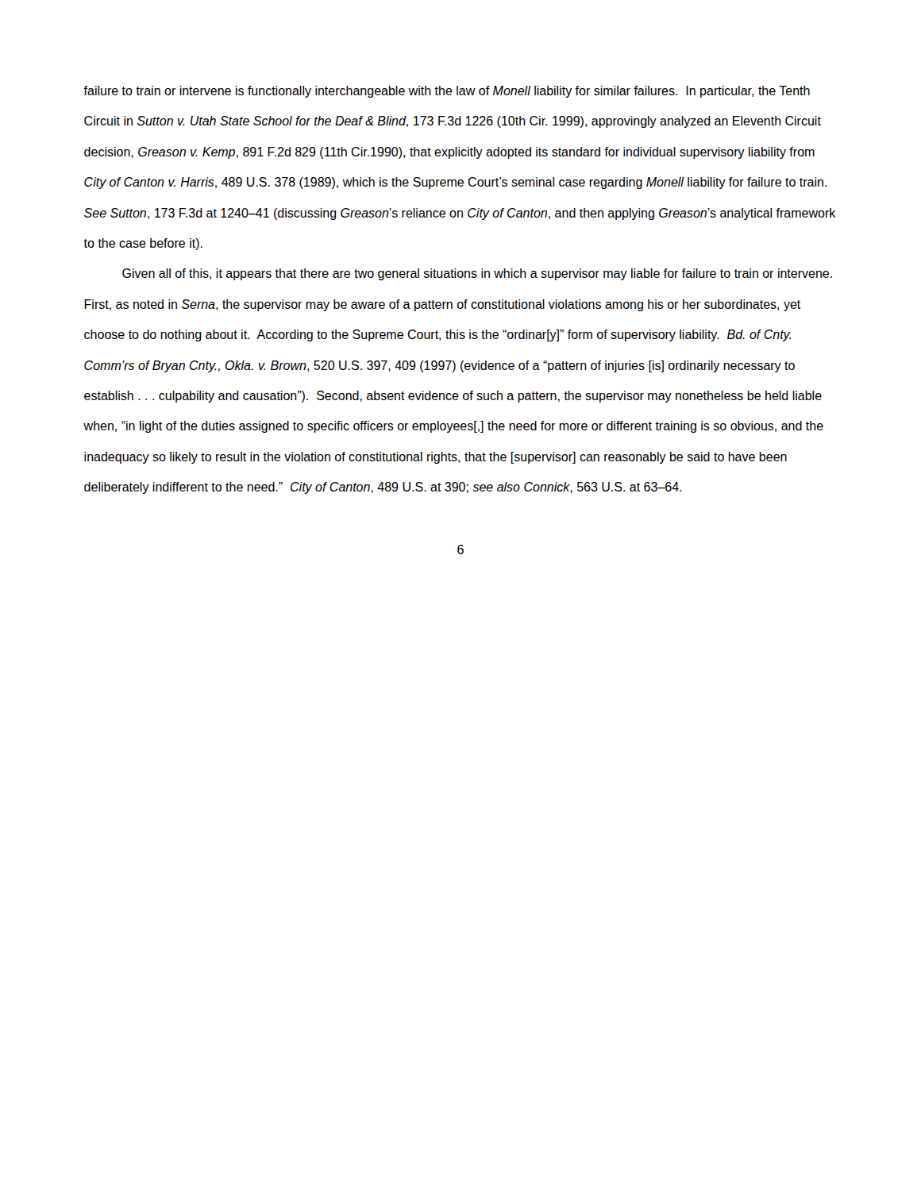failure to train or intervene is functionally interchangeable with the law of Monell liability for similar failures. In particular, the Tenth Circuit in Sutton v. Utah State School for the Deaf & Blind, 173 F.3d 1226 (10th Cir. 1999), approvingly analyzed an Eleventh Circuit decision, Greason v. Kemp, 891 F.2d 829 (11th Cir.1990), that explicitly adopted its standard for individual supervisory liability from City of Canton v. Harris, 489 U.S. 378 (1989), which is the Supreme Court’s seminal case regarding Monell liability for failure to train. See Sutton, 173 F.3d at 1240–41 (discussing Greason’s reliance on City of Canton, and then applying Greason’s analytical framework to the case before it).
Given all of this, it appears that there are two general situations in which a supervisor may liable for failure to train or intervene. First, as noted in Serna, the supervisor may be aware of a pattern of constitutional violations among his or her subordinates, yet choose to do nothing about it. According to the Supreme Court, this is the “ordinar[y]” form of supervisory liability. Bd. of Cnty. Comm’rs of Bryan Cnty., Okla. v. Brown, 520 U.S. 397, 409 (1997) (evidence of a “pattern of injuries [is] ordinarily necessary to establish . . . culpability and causation”). Second, absent evidence of such a pattern, the supervisor may nonetheless be held liable when, “in light of the duties assigned to specific officers or employees[,] the need for more or different training is so obvious, and the inadequacy so likely to result in the violation of constitutional rights, that the [supervisor] can reasonably be said to have been deliberately indifferent to the need.” City of Canton, 489 U.S. at 390; see also Connick, 563 U.S. at 63–64.
6